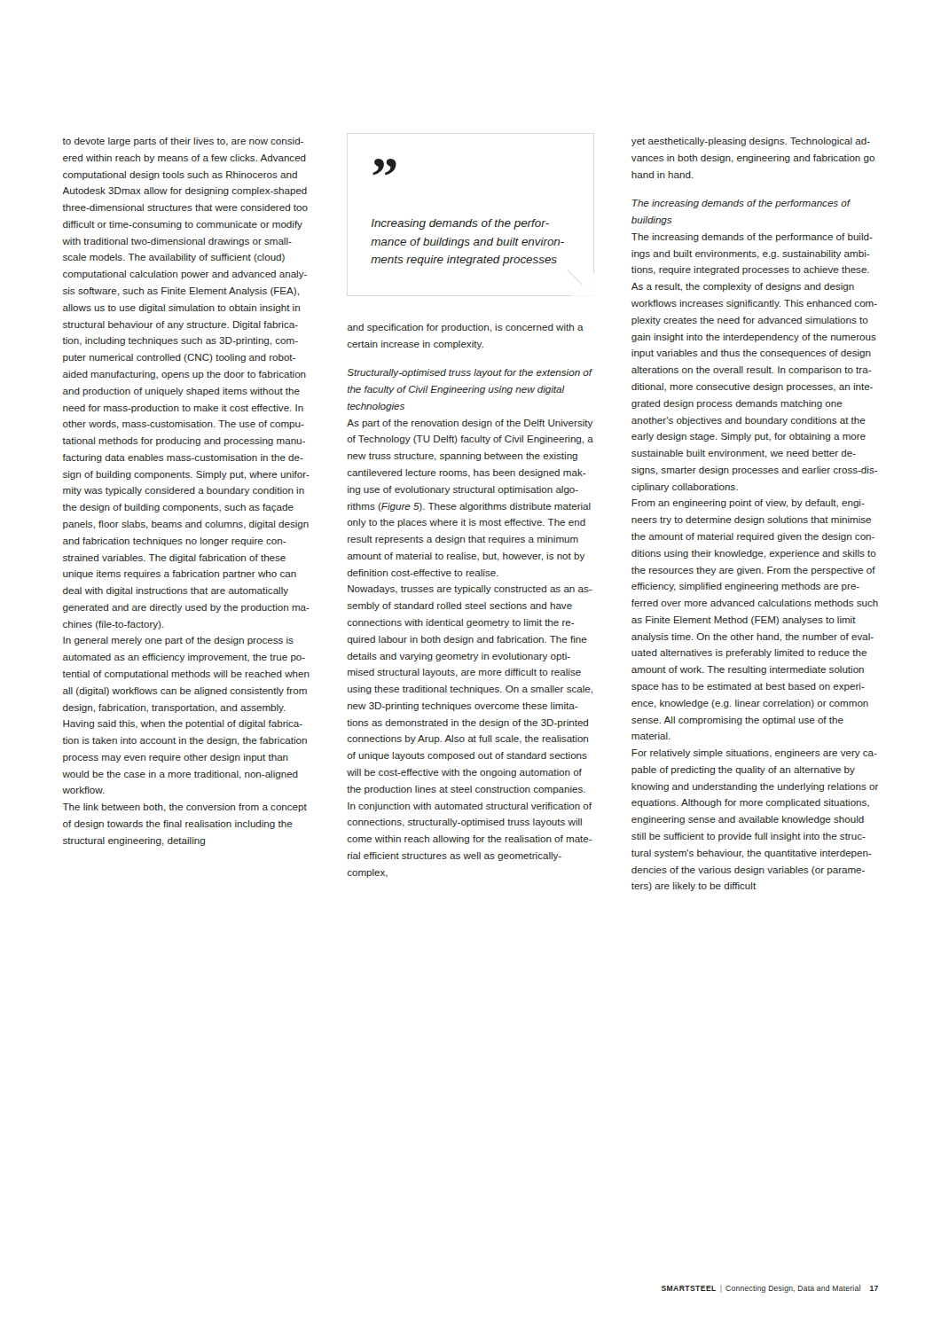to devote large parts of their lives to, are now considered within reach by means of a few clicks. Advanced computational design tools such as Rhinoceros and Autodesk 3Dmax allow for designing complex-shaped three-dimensional structures that were considered too difficult or time-consuming to communicate or modify with traditional two-dimensional drawings or small-scale models. The availability of sufficient (cloud) computational calculation power and advanced analysis software, such as Finite Element Analysis (FEA), allows us to use digital simulation to obtain insight in structural behaviour of any structure. Digital fabrication, including techniques such as 3D-printing, computer numerical controlled (CNC) tooling and robot-aided manufacturing, opens up the door to fabrication and production of uniquely shaped items without the need for mass-production to make it cost effective. In other words, mass-customisation. The use of computational methods for producing and processing manufacturing data enables mass-customisation in the design of building components. Simply put, where uniformity was typically considered a boundary condition in the design of building components, such as façade panels, floor slabs, beams and columns, digital design and fabrication techniques no longer require constrained variables. The digital fabrication of these unique items requires a fabrication partner who can deal with digital instructions that are automatically generated and are directly used by the production machines (file-to-factory).
In general merely one part of the design process is automated as an efficiency improvement, the true potential of computational methods will be reached when all (digital) workflows can be aligned consistently from design, fabrication, transportation, and assembly. Having said this, when the potential of digital fabrication is taken into account in the design, the fabrication process may even require other design input than would be the case in a more traditional, non-aligned workflow.
The link between both, the conversion from a concept of design towards the final realisation including the structural engineering, detailing
”
Increasing demands of the performance of buildings and built environments require integrated processes
and specification for production, is concerned with a certain increase in complexity.
Structurally-optimised truss layout for the extension of the faculty of Civil Engineering using new digital technologies
As part of the renovation design of the Delft University of Technology (TU Delft) faculty of Civil Engineering, a new truss structure, spanning between the existing cantilevered lecture rooms, has been designed making use of evolutionary structural optimisation algorithms (Figure 5). These algorithms distribute material only to the places where it is most effective. The end result represents a design that requires a minimum amount of material to realise, but, however, is not by definition cost-effective to realise.
Nowadays, trusses are typically constructed as an assembly of standard rolled steel sections and have connections with identical geometry to limit the required labour in both design and fabrication. The fine details and varying geometry in evolutionary optimised structural layouts, are more difficult to realise using these traditional techniques. On a smaller scale, new 3D-printing techniques overcome these limitations as demonstrated in the design of the 3D-printed connections by Arup. Also at full scale, the realisation of unique layouts composed out of standard sections will be cost-effective with the ongoing automation of the production lines at steel construction companies. In conjunction with automated structural verification of connections, structurally-optimised truss layouts will come within reach allowing for the realisation of material efficient structures as well as geometrically-complex,
yet aesthetically-pleasing designs. Technological advances in both design, engineering and fabrication go hand in hand.
The increasing demands of the performances of buildings
The increasing demands of the performance of buildings and built environments, e.g. sustainability ambitions, require integrated processes to achieve these. As a result, the complexity of designs and design workflows increases significantly. This enhanced complexity creates the need for advanced simulations to gain insight into the interdependency of the numerous input variables and thus the consequences of design alterations on the overall result. In comparison to traditional, more consecutive design processes, an integrated design process demands matching one another's objectives and boundary conditions at the early design stage. Simply put, for obtaining a more sustainable built environment, we need better designs, smarter design processes and earlier cross-disciplinary collaborations.
From an engineering point of view, by default, engineers try to determine design solutions that minimise the amount of material required given the design conditions using their knowledge, experience and skills to the resources they are given. From the perspective of efficiency, simplified engineering methods are preferred over more advanced calculations methods such as Finite Element Method (FEM) analyses to limit analysis time. On the other hand, the number of evaluated alternatives is preferably limited to reduce the amount of work. The resulting intermediate solution space has to be estimated at best based on experience, knowledge (e.g. linear correlation) or common sense. All compromising the optimal use of the material.
For relatively simple situations, engineers are very capable of predicting the quality of an alternative by knowing and understanding the underlying relations or equations. Although for more complicated situations, engineering sense and available knowledge should still be sufficient to provide full insight into the structural system's behaviour, the quantitative interdependencies of the various design variables (or parameters) are likely to be difficult
SMARTSTEEL|Connecting Design, Data and Material17